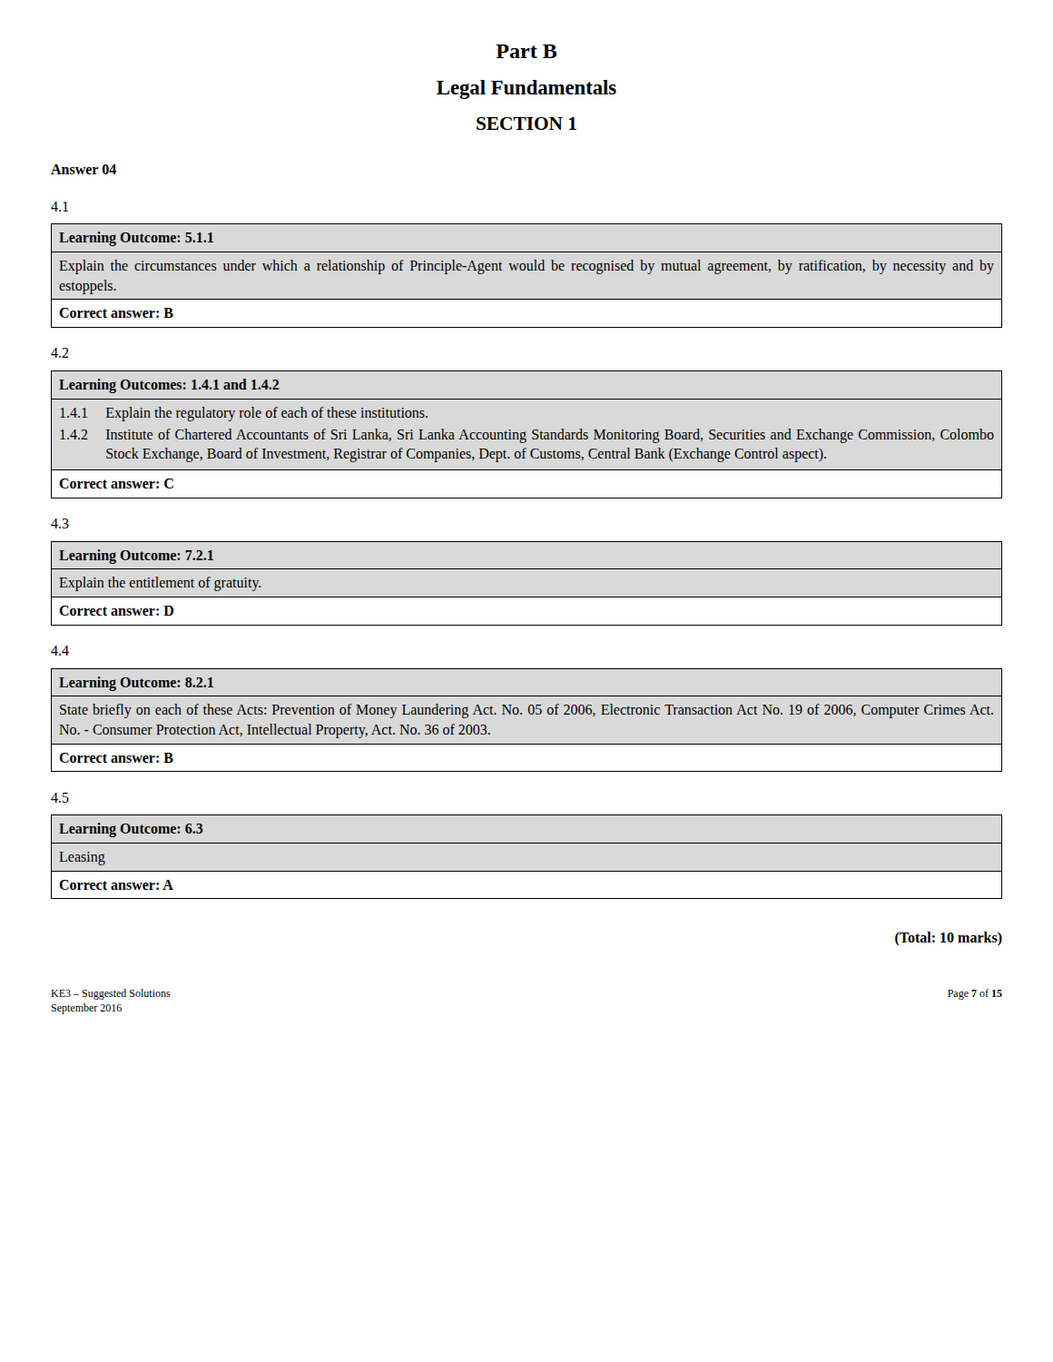Part B
Legal Fundamentals
SECTION 1
Answer 04
4.1
| Learning Outcome: 5.1.1 |
| Explain the circumstances under which a relationship of Principle-Agent would be recognised by mutual agreement, by ratification, by necessity and by estoppels. |
| Correct answer: B |
4.2
| Learning Outcomes: 1.4.1 and 1.4.2 |
| 1.4.1 Explain the regulatory role of each of these institutions. 1.4.2 Institute of Chartered Accountants of Sri Lanka, Sri Lanka Accounting Standards Monitoring Board, Securities and Exchange Commission, Colombo Stock Exchange, Board of Investment, Registrar of Companies, Dept. of Customs, Central Bank (Exchange Control aspect). |
| Correct answer: C |
4.3
| Learning Outcome: 7.2.1 |
| Explain the entitlement of gratuity. |
| Correct answer: D |
4.4
| Learning Outcome: 8.2.1 |
| State briefly on each of these Acts: Prevention of Money Laundering Act. No. 05 of 2006, Electronic Transaction Act No. 19 of 2006, Computer Crimes Act. No. - Consumer Protection Act, Intellectual Property, Act. No. 36 of 2003. |
| Correct answer: B |
4.5
| Learning Outcome: 6.3 |
| Leasing |
| Correct answer: A |
(Total: 10 marks)
KE3 – Suggested Solutions
September 2016
Page 7 of 15